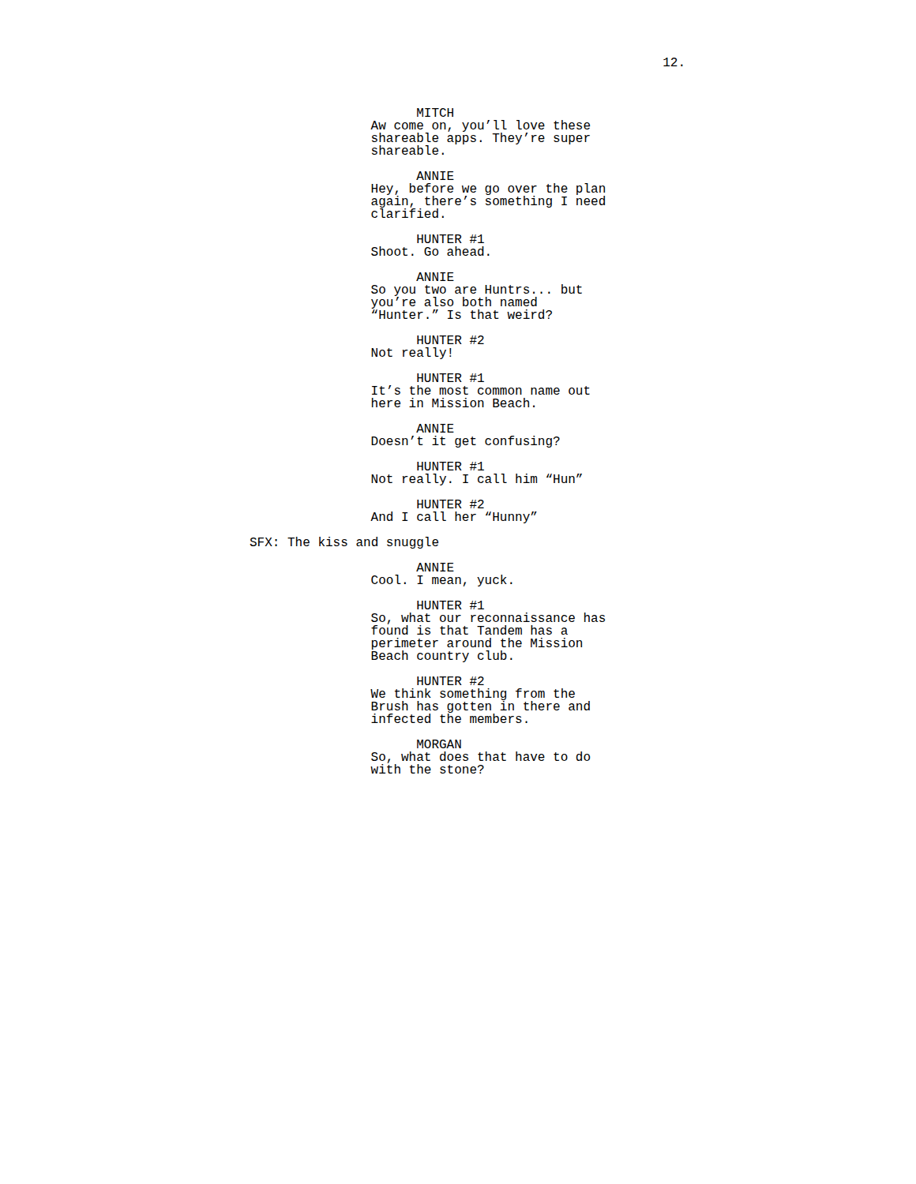12.
MITCH
Aw come on, you’ll love these shareable apps. They’re super shareable.
ANNIE
Hey, before we go over the plan again, there’s something I need clarified.
HUNTER #1
Shoot. Go ahead.
ANNIE
So you two are Huntrs... but you’re also both named “Hunter.” Is that weird?
HUNTER #2
Not really!
HUNTER #1
It’s the most common name out here in Mission Beach.
ANNIE
Doesn’t it get confusing?
HUNTER #1
Not really. I call him “Hun”
HUNTER #2
And I call her “Hunny”
SFX: The kiss and snuggle
ANNIE
Cool. I mean, yuck.
HUNTER #1
So, what our reconnaissance has found is that Tandem has a perimeter around the Mission Beach country club.
HUNTER #2
We think something from the Brush has gotten in there and infected the members.
MORGAN
So, what does that have to do with the stone?